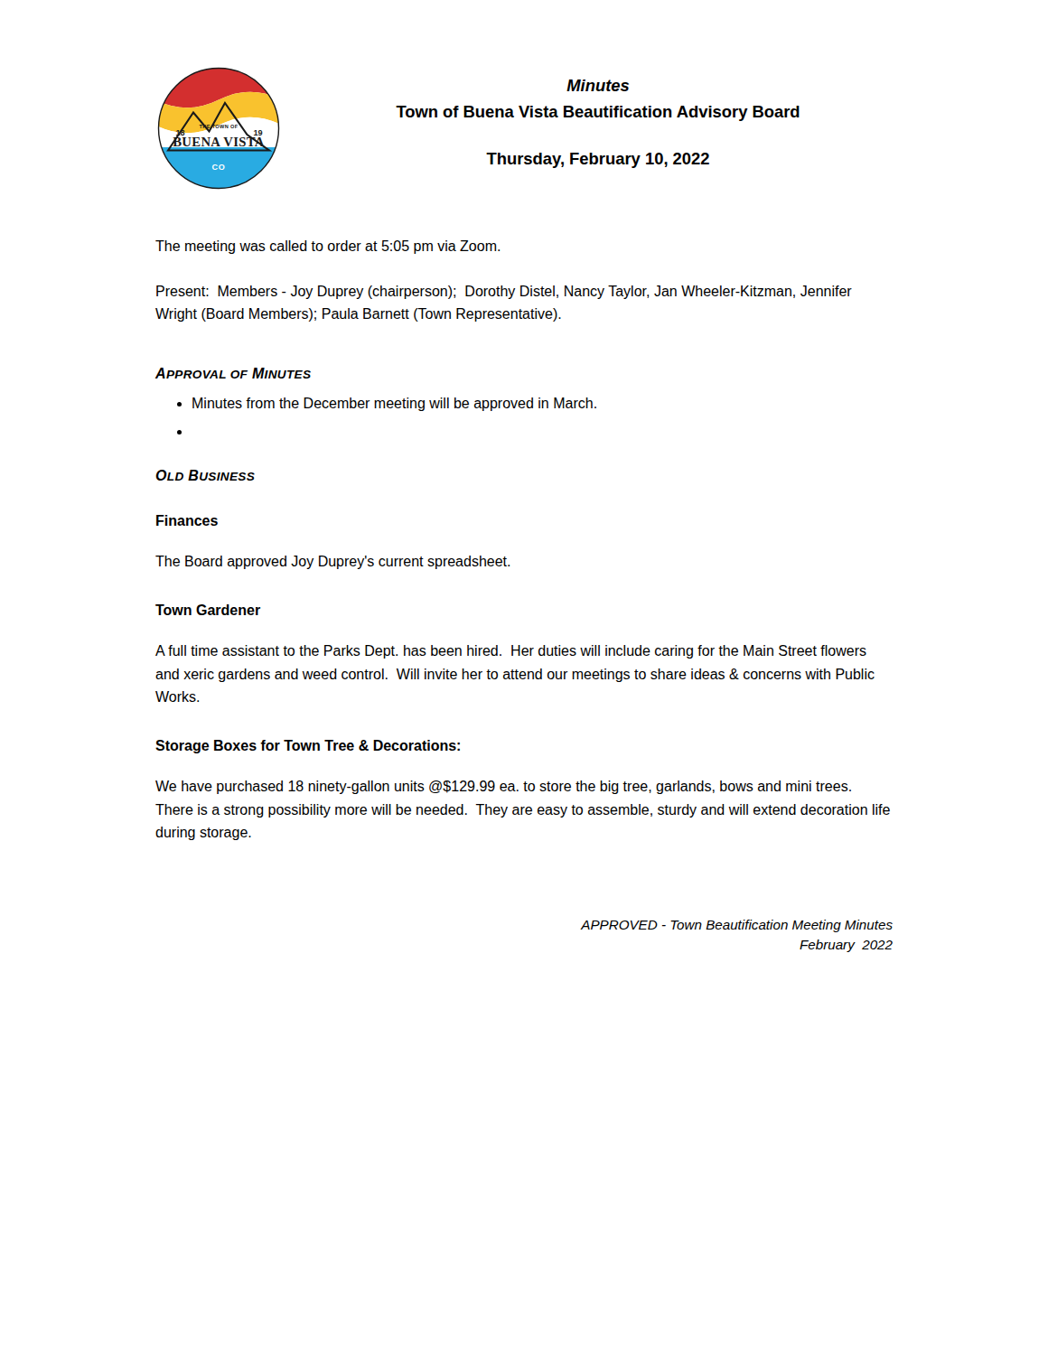18 19 THE TOWN OF BUENA VISTA CO
Minutes
Town of Buena Vista Beautification Advisory Board
Thursday, February 10, 2022
The meeting was called to order at 5:05 pm via Zoom.
Present: Members - Joy Duprey (chairperson); Dorothy Distel, Nancy Taylor, Jan Wheeler-Kitzman, Jennifer Wright (Board Members); Paula Barnett (Town Representative).
APPROVAL OF MINUTES
Minutes from the December meeting will be approved in March.
OLD BUSINESS
Finances
The Board approved Joy Duprey's current spreadsheet.
Town Gardener
A full time assistant to the Parks Dept. has been hired. Her duties will include caring for the Main Street flowers and xeric gardens and weed control. Will invite her to attend our meetings to share ideas & concerns with Public Works.
Storage Boxes for Town Tree & Decorations:
We have purchased 18 ninety-gallon units @$129.99 ea. to store the big tree, garlands, bows and mini trees. There is a strong possibility more will be needed. They are easy to assemble, sturdy and will extend decoration life during storage.
APPROVED - Town Beautification Meeting Minutes
February 2022